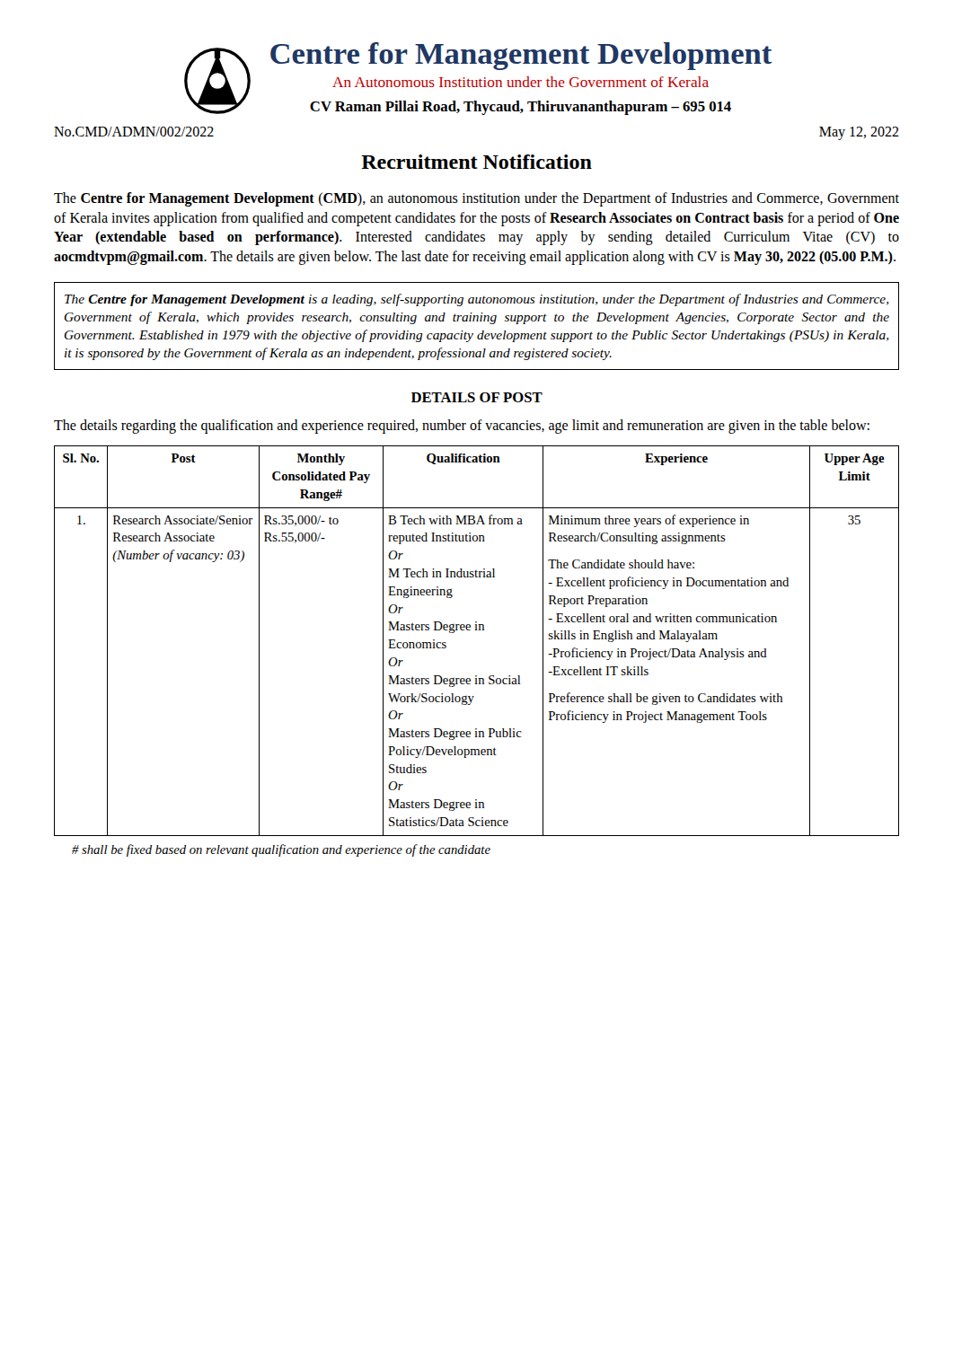Centre for Management Development
An Autonomous Institution under the Government of Kerala
CV Raman Pillai Road, Thycaud, Thiruvananthapuram – 695 014
No.CMD/ADMN/002/2022 May 12, 2022
Recruitment Notification
The Centre for Management Development (CMD), an autonomous institution under the Department of Industries and Commerce, Government of Kerala invites application from qualified and competent candidates for the posts of Research Associates on Contract basis for a period of One Year (extendable based on performance). Interested candidates may apply by sending detailed Curriculum Vitae (CV) to aocmdtvpm@gmail.com. The details are given below. The last date for receiving email application along with CV is May 30, 2022 (05.00 P.M.).
The Centre for Management Development is a leading, self-supporting autonomous institution, under the Department of Industries and Commerce, Government of Kerala, which provides research, consulting and training support to the Development Agencies, Corporate Sector and the Government. Established in 1979 with the objective of providing capacity development support to the Public Sector Undertakings (PSUs) in Kerala, it is sponsored by the Government of Kerala as an independent, professional and registered society.
DETAILS OF POST
The details regarding the qualification and experience required, number of vacancies, age limit and remuneration are given in the table below:
| Sl. No. | Post | Monthly Consolidated Pay Range# | Qualification | Experience | Upper Age Limit |
| --- | --- | --- | --- | --- | --- |
| 1. | Research Associate/Senior Research Associate (Number of vacancy: 03) | Rs.35,000/- to Rs.55,000/- | B Tech with MBA from a reputed Institution Or M Tech in Industrial Engineering Or Masters Degree in Economics Or Masters Degree in Social Work/Sociology Or Masters Degree in Public Policy/Development Studies Or Masters Degree in Statistics/Data Science | Minimum three years of experience in Research/Consulting assignments The Candidate should have: - Excellent proficiency in Documentation and Report Preparation - Excellent oral and written communication skills in English and Malayalam -Proficiency in Project/Data Analysis and -Excellent IT skills Preference shall be given to Candidates with Proficiency in Project Management Tools | 35 |
# shall be fixed based on relevant qualification and experience of the candidate